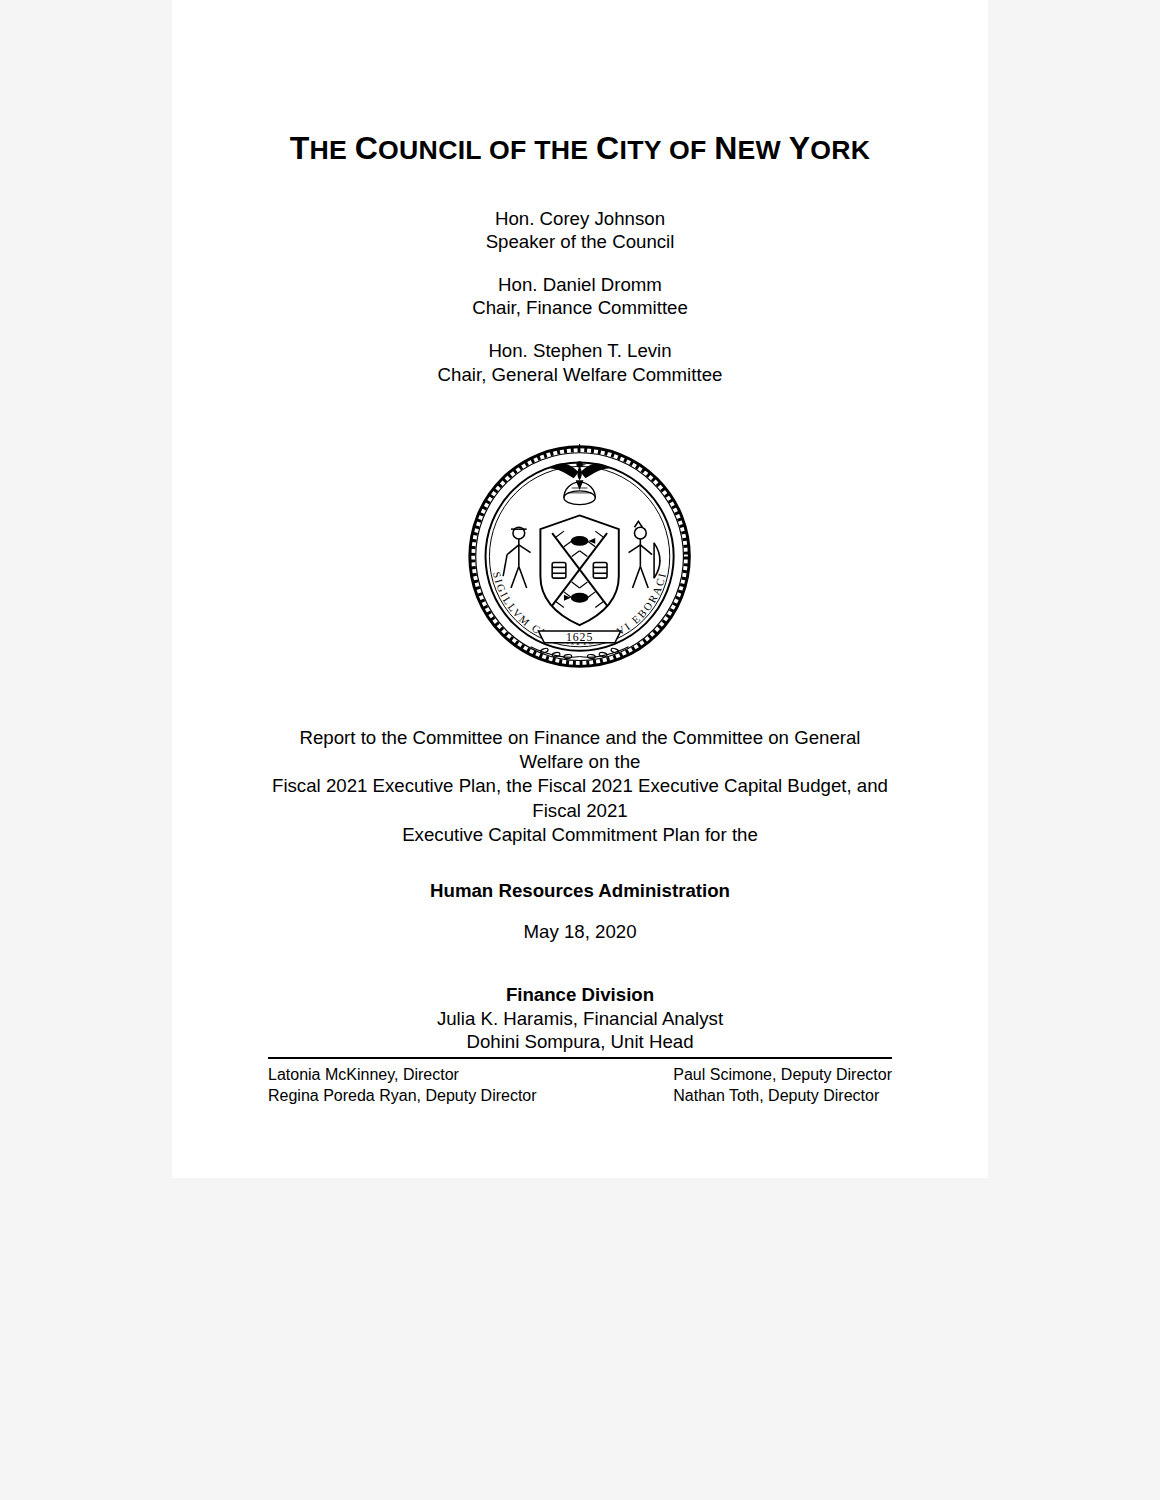THE COUNCIL OF THE CITY OF NEW YORK
Hon. Corey Johnson
Speaker of the Council
Hon. Daniel Dromm
Chair, Finance Committee
Hon. Stephen T. Levin
Chair, General Welfare Committee
SIGILLVM CIVITATIS NOVI EBORACI 1625
Report to the Committee on Finance and the Committee on General Welfare on the
Fiscal 2021 Executive Plan, the Fiscal 2021 Executive Capital Budget, and Fiscal 2021
Executive Capital Commitment Plan for the
Human Resources Administration
May 18, 2020
Finance Division
Julia K. Haramis, Financial Analyst
Dohini Sompura, Unit Head
Latonia McKinney, Director
Regina Poreda Ryan, Deputy Director
Paul Scimone, Deputy Director
Nathan Toth, Deputy Director